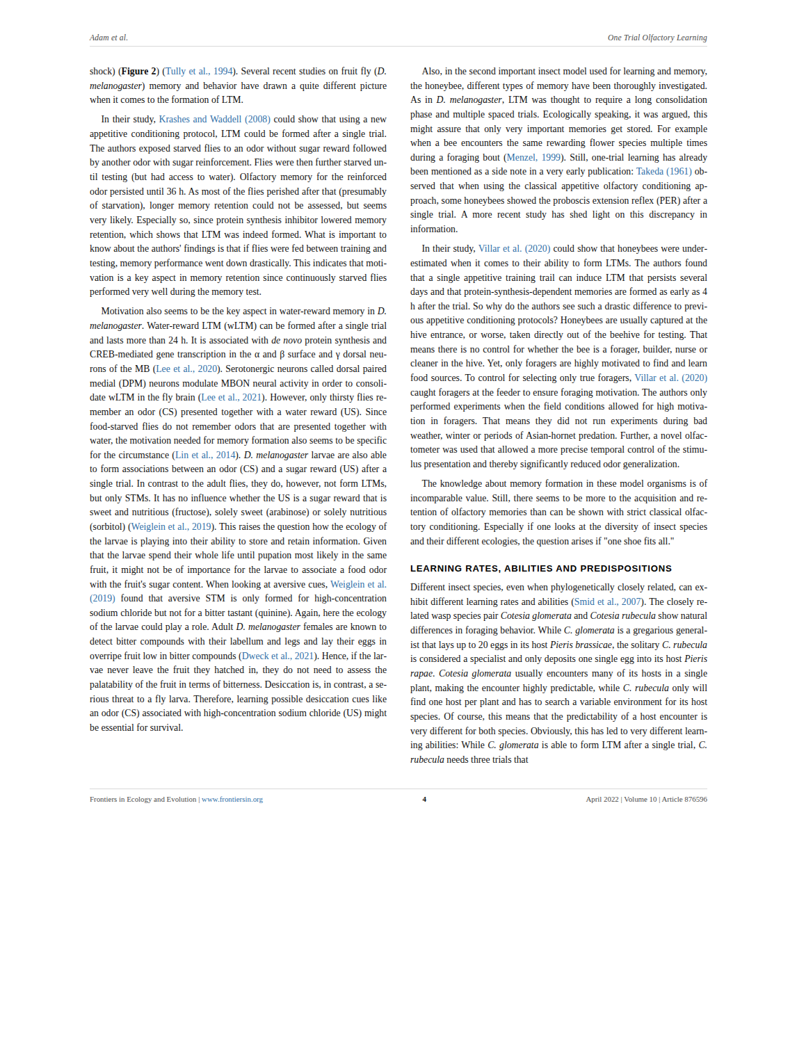Adam et al.
One Trial Olfactory Learning
shock) (Figure 2) (Tully et al., 1994). Several recent studies on fruit fly (D. melanogaster) memory and behavior have drawn a quite different picture when it comes to the formation of LTM.
In their study, Krashes and Waddell (2008) could show that using a new appetitive conditioning protocol, LTM could be formed after a single trial. The authors exposed starved flies to an odor without sugar reward followed by another odor with sugar reinforcement. Flies were then further starved until testing (but had access to water). Olfactory memory for the reinforced odor persisted until 36 h. As most of the flies perished after that (presumably of starvation), longer memory retention could not be assessed, but seems very likely. Especially so, since protein synthesis inhibitor lowered memory retention, which shows that LTM was indeed formed. What is important to know about the authors' findings is that if flies were fed between training and testing, memory performance went down drastically. This indicates that motivation is a key aspect in memory retention since continuously starved flies performed very well during the memory test.
Motivation also seems to be the key aspect in water-reward memory in D. melanogaster. Water-reward LTM (wLTM) can be formed after a single trial and lasts more than 24 h. It is associated with de novo protein synthesis and CREB-mediated gene transcription in the α and β surface and γ dorsal neurons of the MB (Lee et al., 2020). Serotonergic neurons called dorsal paired medial (DPM) neurons modulate MBON neural activity in order to consolidate wLTM in the fly brain (Lee et al., 2021). However, only thirsty flies remember an odor (CS) presented together with a water reward (US). Since food-starved flies do not remember odors that are presented together with water, the motivation needed for memory formation also seems to be specific for the circumstance (Lin et al., 2014). D. melanogaster larvae are also able to form associations between an odor (CS) and a sugar reward (US) after a single trial. In contrast to the adult flies, they do, however, not form LTMs, but only STMs. It has no influence whether the US is a sugar reward that is sweet and nutritious (fructose), solely sweet (arabinose) or solely nutritious (sorbitol) (Weiglein et al., 2019). This raises the question how the ecology of the larvae is playing into their ability to store and retain information. Given that the larvae spend their whole life until pupation most likely in the same fruit, it might not be of importance for the larvae to associate a food odor with the fruit's sugar content. When looking at aversive cues, Weiglein et al. (2019) found that aversive STM is only formed for high-concentration sodium chloride but not for a bitter tastant (quinine). Again, here the ecology of the larvae could play a role. Adult D. melanogaster females are known to detect bitter compounds with their labellum and legs and lay their eggs in overripe fruit low in bitter compounds (Dweck et al., 2021). Hence, if the larvae never leave the fruit they hatched in, they do not need to assess the palatability of the fruit in terms of bitterness. Desiccation is, in contrast, a serious threat to a fly larva. Therefore, learning possible desiccation cues like an odor (CS) associated with high-concentration sodium chloride (US) might be essential for survival.
Also, in the second important insect model used for learning and memory, the honeybee, different types of memory have been thoroughly investigated. As in D. melanogaster, LTM was thought to require a long consolidation phase and multiple spaced trials. Ecologically speaking, it was argued, this might assure that only very important memories get stored. For example when a bee encounters the same rewarding flower species multiple times during a foraging bout (Menzel, 1999). Still, one-trial learning has already been mentioned as a side note in a very early publication: Takeda (1961) observed that when using the classical appetitive olfactory conditioning approach, some honeybees showed the proboscis extension reflex (PER) after a single trial. A more recent study has shed light on this discrepancy in information.
In their study, Villar et al. (2020) could show that honeybees were underestimated when it comes to their ability to form LTMs. The authors found that a single appetitive training trail can induce LTM that persists several days and that protein-synthesis-dependent memories are formed as early as 4 h after the trial. So why do the authors see such a drastic difference to previous appetitive conditioning protocols? Honeybees are usually captured at the hive entrance, or worse, taken directly out of the beehive for testing. That means there is no control for whether the bee is a forager, builder, nurse or cleaner in the hive. Yet, only foragers are highly motivated to find and learn food sources. To control for selecting only true foragers, Villar et al. (2020) caught foragers at the feeder to ensure foraging motivation. The authors only performed experiments when the field conditions allowed for high motivation in foragers. That means they did not run experiments during bad weather, winter or periods of Asian-hornet predation. Further, a novel olfactometer was used that allowed a more precise temporal control of the stimulus presentation and thereby significantly reduced odor generalization.
The knowledge about memory formation in these model organisms is of incomparable value. Still, there seems to be more to the acquisition and retention of olfactory memories than can be shown with strict classical olfactory conditioning. Especially if one looks at the diversity of insect species and their different ecologies, the question arises if "one shoe fits all."
Learning Rates, Abilities and Predispositions
Different insect species, even when phylogenetically closely related, can exhibit different learning rates and abilities (Smid et al., 2007). The closely related wasp species pair Cotesia glomerata and Cotesia rubecula show natural differences in foraging behavior. While C. glomerata is a gregarious generalist that lays up to 20 eggs in its host Pieris brassicae, the solitary C. rubecula is considered a specialist and only deposits one single egg into its host Pieris rapae. Cotesia glomerata usually encounters many of its hosts in a single plant, making the encounter highly predictable, while C. rubecula only will find one host per plant and has to search a variable environment for its host species. Of course, this means that the predictability of a host encounter is very different for both species. Obviously, this has led to very different learning abilities: While C. glomerata is able to form LTM after a single trial, C. rubecula needs three trials that
Frontiers in Ecology and Evolution | www.frontiersin.org
4
April 2022 | Volume 10 | Article 876596